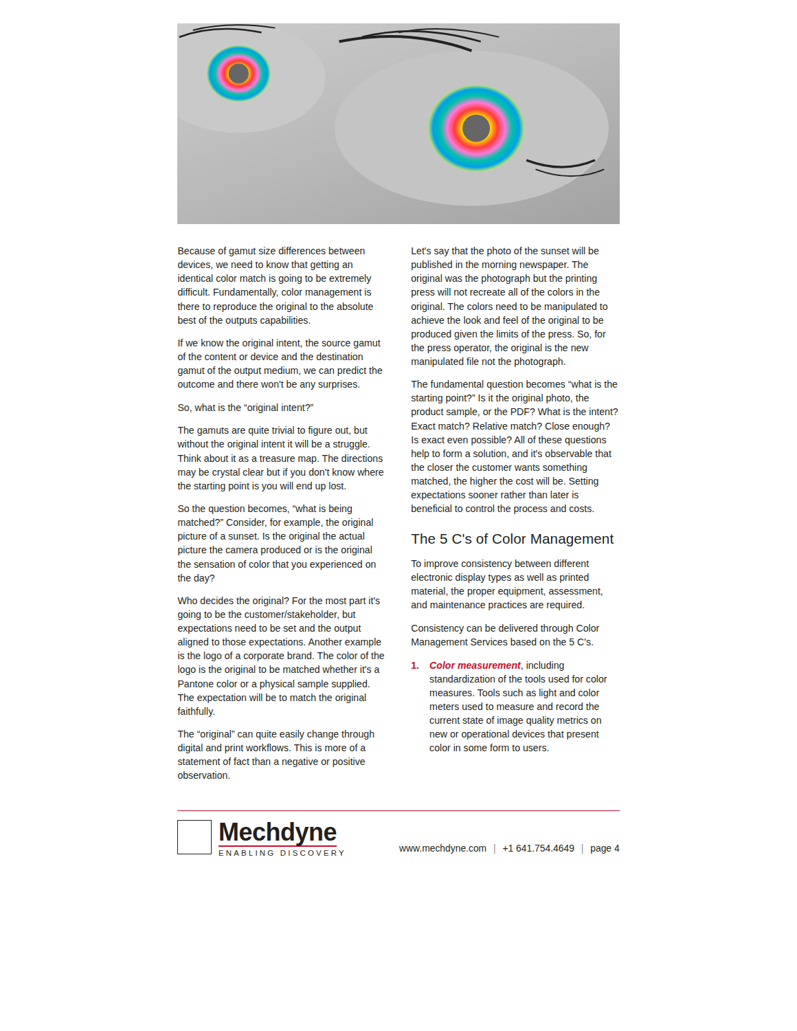Because of gamut size differences between devices, we need to know that getting an identical color match is going to be extremely difficult. Fundamentally, color management is there to reproduce the original to the absolute best of the outputs capabilities.
If we know the original intent, the source gamut of the content or device and the destination gamut of the output medium, we can predict the outcome and there won't be any surprises.
So, what is the “original intent?”
The gamuts are quite trivial to figure out, but without the original intent it will be a struggle. Think about it as a treasure map. The directions may be crystal clear but if you don't know where the starting point is you will end up lost.
So the question becomes, “what is being matched?” Consider, for example, the original picture of a sunset. Is the original the actual picture the camera produced or is the original the sensation of color that you experienced on the day?
Who decides the original? For the most part it's going to be the customer/stakeholder, but expectations need to be set and the output aligned to those expectations. Another example is the logo of a corporate brand. The color of the logo is the original to be matched whether it's a Pantone color or a physical sample supplied. The expectation will be to match the original faithfully.
The “original” can quite easily change through digital and print workflows. This is more of a statement of fact than a negative or positive observation.
Let's say that the photo of the sunset will be published in the morning newspaper. The original was the photograph but the printing press will not recreate all of the colors in the original. The colors need to be manipulated to achieve the look and feel of the original to be produced given the limits of the press. So, for the press operator, the original is the new manipulated file not the photograph.
The fundamental question becomes “what is the starting point?” Is it the original photo, the product sample, or the PDF? What is the intent? Exact match? Relative match? Close enough? Is exact even possible? All of these questions help to form a solution, and it's observable that the closer the customer wants something matched, the higher the cost will be. Setting expectations sooner rather than later is beneficial to control the process and costs.
The 5 C's of Color Management
To improve consistency between different electronic display types as well as printed material, the proper equipment, assessment, and maintenance practices are required.
Consistency can be delivered through Color Management Services based on the 5 C's.
Color measurement, including standardization of the tools used for color measures. Tools such as light and color meters used to measure and record the current state of image quality metrics on new or operational devices that present color in some form to users.
Mechdyne
ENABLING DISCOVERY
www.mechdyne.com | +1 641.754.4649 | page 4